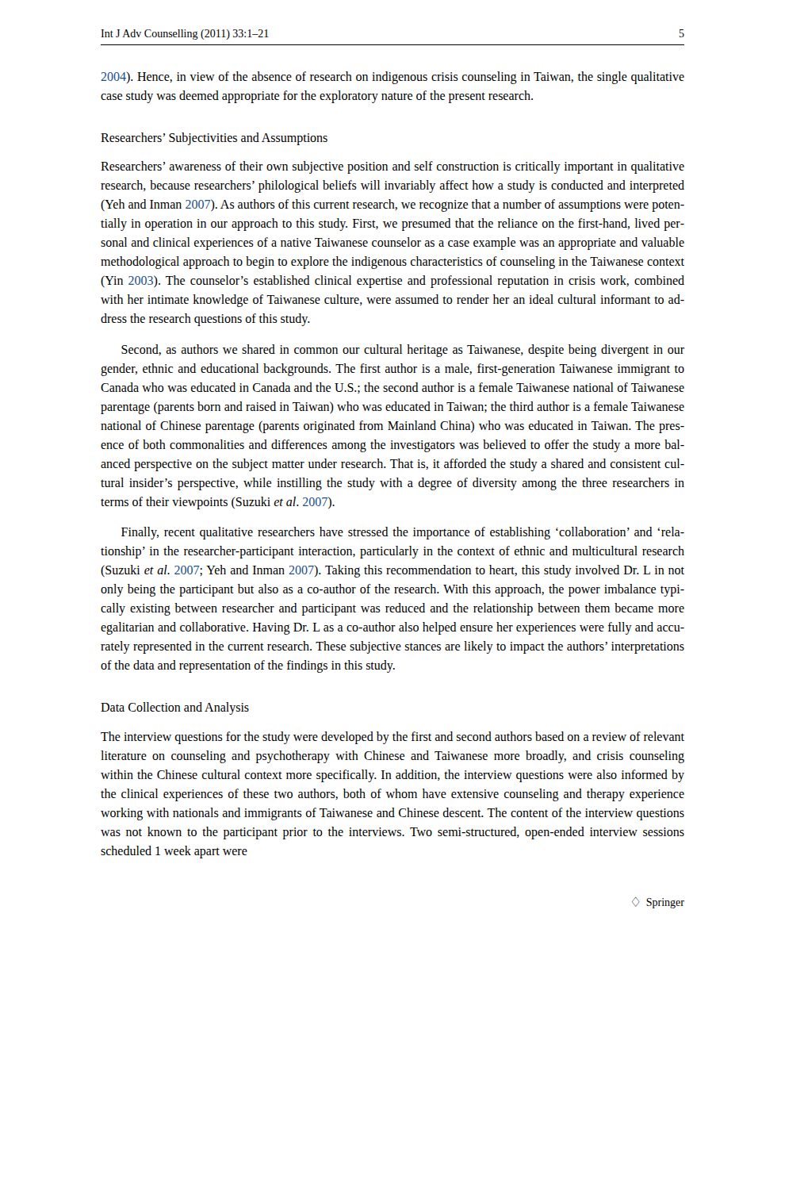Int J Adv Counselling (2011) 33:1–21 5
2004). Hence, in view of the absence of research on indigenous crisis counseling in Taiwan, the single qualitative case study was deemed appropriate for the exploratory nature of the present research.
Researchers’ Subjectivities and Assumptions
Researchers’ awareness of their own subjective position and self construction is critically important in qualitative research, because researchers’ philological beliefs will invariably affect how a study is conducted and interpreted (Yeh and Inman 2007). As authors of this current research, we recognize that a number of assumptions were potentially in operation in our approach to this study. First, we presumed that the reliance on the first-hand, lived personal and clinical experiences of a native Taiwanese counselor as a case example was an appropriate and valuable methodological approach to begin to explore the indigenous characteristics of counseling in the Taiwanese context (Yin 2003). The counselor’s established clinical expertise and professional reputation in crisis work, combined with her intimate knowledge of Taiwanese culture, were assumed to render her an ideal cultural informant to address the research questions of this study.
Second, as authors we shared in common our cultural heritage as Taiwanese, despite being divergent in our gender, ethnic and educational backgrounds. The first author is a male, first-generation Taiwanese immigrant to Canada who was educated in Canada and the U.S.; the second author is a female Taiwanese national of Taiwanese parentage (parents born and raised in Taiwan) who was educated in Taiwan; the third author is a female Taiwanese national of Chinese parentage (parents originated from Mainland China) who was educated in Taiwan. The presence of both commonalities and differences among the investigators was believed to offer the study a more balanced perspective on the subject matter under research. That is, it afforded the study a shared and consistent cultural insider’s perspective, while instilling the study with a degree of diversity among the three researchers in terms of their viewpoints (Suzuki et al. 2007).
Finally, recent qualitative researchers have stressed the importance of establishing ‘collaboration’ and ‘relationship’ in the researcher-participant interaction, particularly in the context of ethnic and multicultural research (Suzuki et al. 2007; Yeh and Inman 2007). Taking this recommendation to heart, this study involved Dr. L in not only being the participant but also as a co-author of the research. With this approach, the power imbalance typically existing between researcher and participant was reduced and the relationship between them became more egalitarian and collaborative. Having Dr. L as a co-author also helped ensure her experiences were fully and accurately represented in the current research. These subjective stances are likely to impact the authors’ interpretations of the data and representation of the findings in this study.
Data Collection and Analysis
The interview questions for the study were developed by the first and second authors based on a review of relevant literature on counseling and psychotherapy with Chinese and Taiwanese more broadly, and crisis counseling within the Chinese cultural context more specifically. In addition, the interview questions were also informed by the clinical experiences of these two authors, both of whom have extensive counseling and therapy experience working with nationals and immigrants of Taiwanese and Chinese descent. The content of the interview questions was not known to the participant prior to the interviews. Two semi-structured, open-ended interview sessions scheduled 1 week apart were
♢ Springer